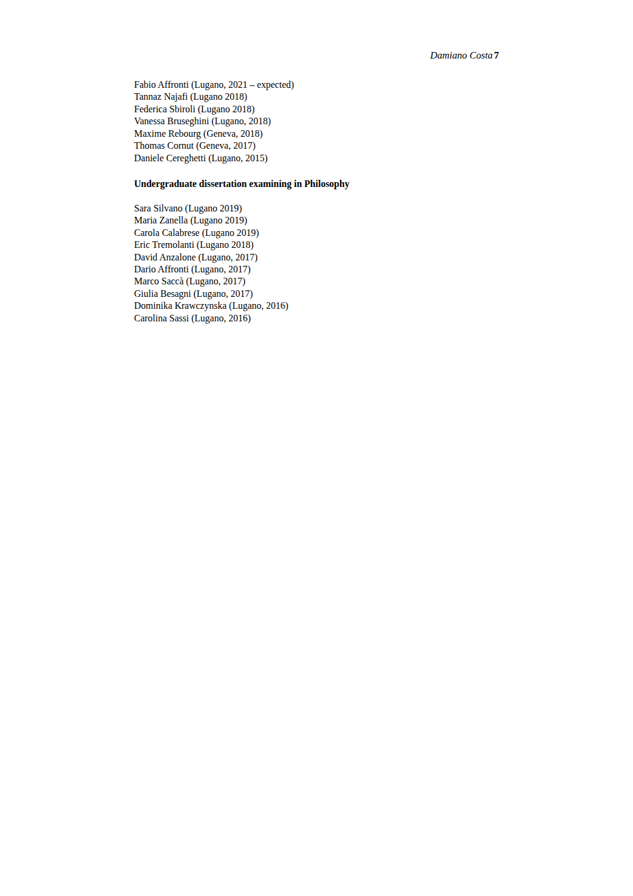Damiano Costa 7
Fabio Affronti (Lugano, 2021 – expected)
Tannaz Najafi (Lugano 2018)
Federica Sbiroli (Lugano 2018)
Vanessa Bruseghini (Lugano, 2018)
Maxime Rebourg (Geneva, 2018)
Thomas Cornut (Geneva, 2017)
Daniele Cereghetti (Lugano, 2015)
Undergraduate dissertation examining in Philosophy
Sara Silvano (Lugano 2019)
Maria Zanella (Lugano 2019)
Carola Calabrese (Lugano 2019)
Eric Tremolanti (Lugano 2018)
David Anzalone (Lugano, 2017)
Dario Affronti (Lugano, 2017)
Marco Saccà (Lugano, 2017)
Giulia Besagni (Lugano, 2017)
Dominika Krawczynska (Lugano, 2016)
Carolina Sassi (Lugano, 2016)